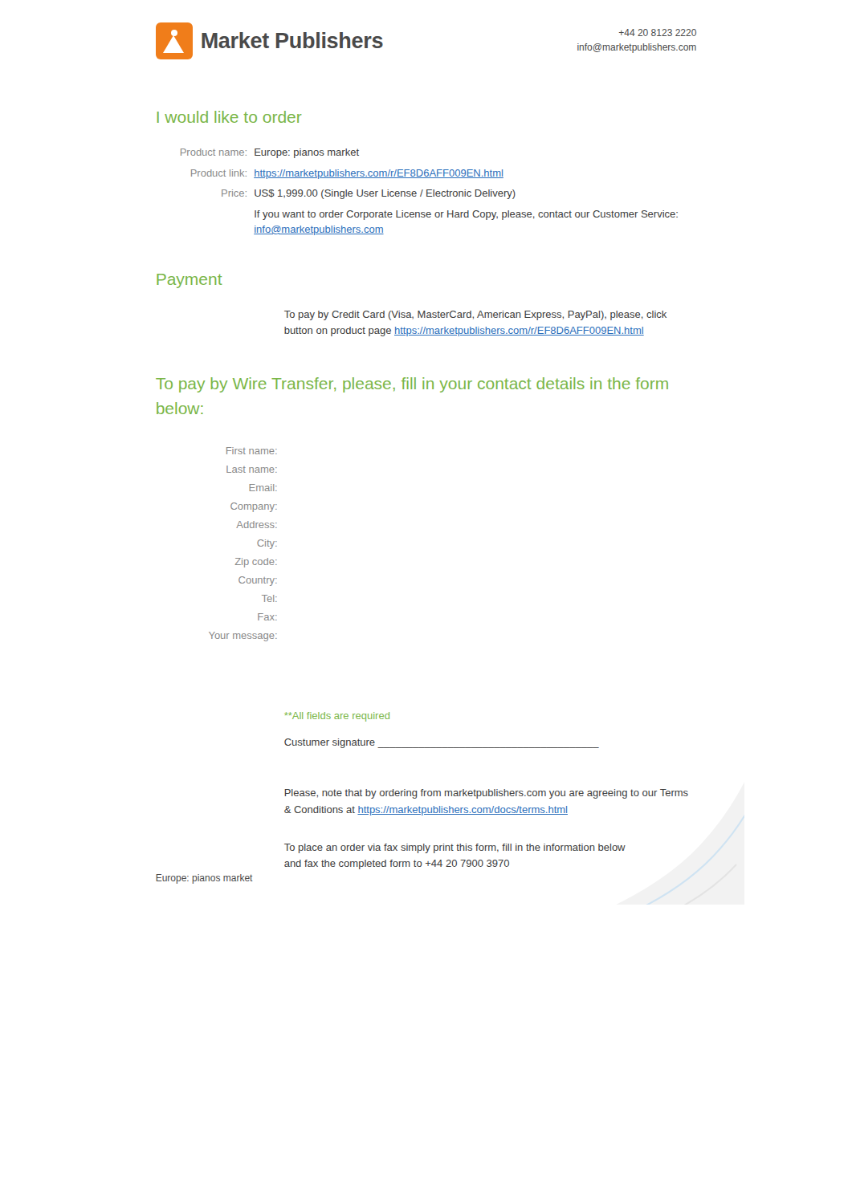Market Publishers
+44 20 8123 2220
info@marketpublishers.com
I would like to order
| Product name: | Europe: pianos market |
| Product link: | https://marketpublishers.com/r/EF8D6AFF009EN.html |
| Price: | US$ 1,999.00 (Single User License / Electronic Delivery) |
| | If you want to order Corporate License or Hard Copy, please, contact our Customer Service: info@marketpublishers.com |
Payment
To pay by Credit Card (Visa, MasterCard, American Express, PayPal), please, click button on product page https://marketpublishers.com/r/EF8D6AFF009EN.html
To pay by Wire Transfer, please, fill in your contact details in the form below:
| First name: | |
| Last name: | |
| Email: | |
| Company: | |
| Address: | |
| City: | |
| Zip code: | |
| Country: | |
| Tel: | |
| Fax: | |
| Your message: | |
**All fields are required
Custumer signature ______________________________________
Please, note that by ordering from marketpublishers.com you are agreeing to our Terms & Conditions at https://marketpublishers.com/docs/terms.html
To place an order via fax simply print this form, fill in the information below
and fax the completed form to +44 20 7900 3970
Europe: pianos market